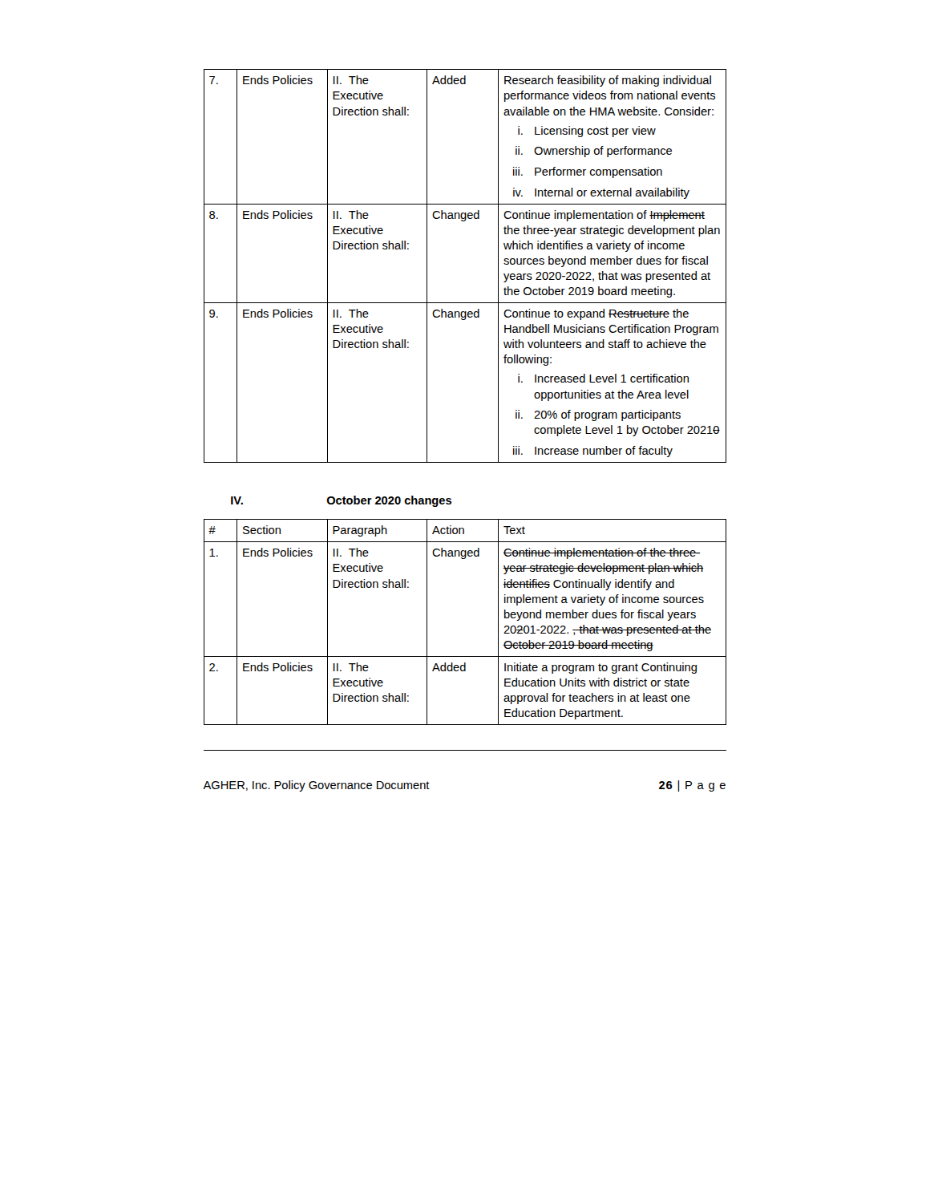| 7. | Ends Policies | II. The Executive Direction shall: | Added | Research feasibility of making individual performance videos from national events available on the HMA website. Consider: i. Licensing cost per view ii. Ownership of performance iii. Performer compensation iv. Internal or external availability |
| 8. | Ends Policies | II. The Executive Direction shall: | Changed | Continue implementation of Implement the three-year strategic development plan which identifies a variety of income sources beyond member dues for fiscal years 2020-2022, that was presented at the October 2019 board meeting. |
| 9. | Ends Policies | II. The Executive Direction shall: | Changed | Continue to expand Restructure the Handbell Musicians Certification Program with volunteers and staff to achieve the following: i. Increased Level 1 certification opportunities at the Area level ii. 20% of program participants complete Level 1 by October 2021 0 iii. Increase number of faculty |
IV. October 2020 changes
| # | Section | Paragraph | Action | Text |
| 1. | Ends Policies | II. The Executive Direction shall: | Changed | Continue implementation of the three-year strategic development plan which identifies Continually identify and implement a variety of income sources beyond member dues for fiscal years 20 2 01-2022. , that was presented at the October 2019 board meeting |
| 2. | Ends Policies | II. The Executive Direction shall: | Added | Initiate a program to grant Continuing Education Units with district or state approval for teachers in at least one Education Department. |
AGHER, Inc. Policy Governance Document 26 | P a g e